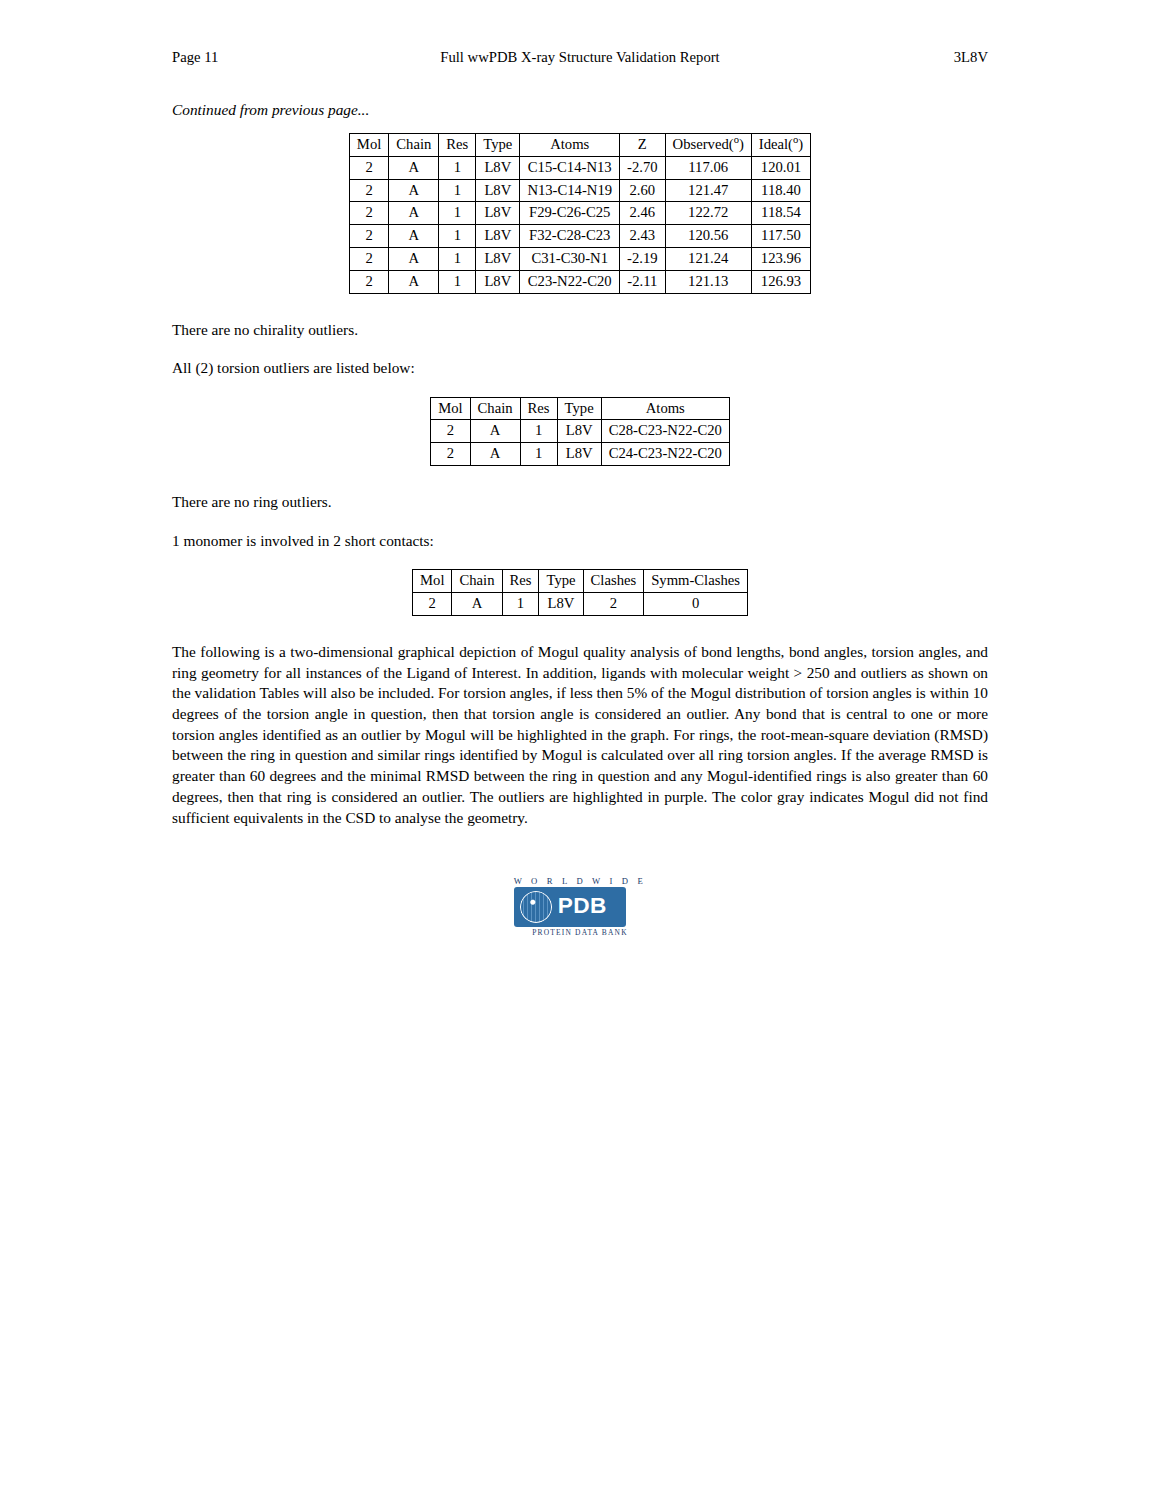Page 11
Full wwPDB X-ray Structure Validation Report
3L8V
Continued from previous page...
| Mol | Chain | Res | Type | Atoms | Z | Observed( o ) | Ideal( o ) |
| --- | --- | --- | --- | --- | --- | --- | --- |
| 2 | A | 1 | L8V | C15-C14-N13 | -2.70 | 117.06 | 120.01 |
| 2 | A | 1 | L8V | N13-C14-N19 | 2.60 | 121.47 | 118.40 |
| 2 | A | 1 | L8V | F29-C26-C25 | 2.46 | 122.72 | 118.54 |
| 2 | A | 1 | L8V | F32-C28-C23 | 2.43 | 120.56 | 117.50 |
| 2 | A | 1 | L8V | C31-C30-N1 | -2.19 | 121.24 | 123.96 |
| 2 | A | 1 | L8V | C23-N22-C20 | -2.11 | 121.13 | 126.93 |
There are no chirality outliers.
All (2) torsion outliers are listed below:
| Mol | Chain | Res | Type | Atoms |
| --- | --- | --- | --- | --- |
| 2 | A | 1 | L8V | C28-C23-N22-C20 |
| 2 | A | 1 | L8V | C24-C23-N22-C20 |
There are no ring outliers.
1 monomer is involved in 2 short contacts:
| Mol | Chain | Res | Type | Clashes | Symm-Clashes |
| --- | --- | --- | --- | --- | --- |
| 2 | A | 1 | L8V | 2 | 0 |
The following is a two-dimensional graphical depiction of Mogul quality analysis of bond lengths, bond angles, torsion angles, and ring geometry for all instances of the Ligand of Interest. In addition, ligands with molecular weight > 250 and outliers as shown on the validation Tables will also be included. For torsion angles, if less then 5% of the Mogul distribution of torsion angles is within 10 degrees of the torsion angle in question, then that torsion angle is considered an outlier. Any bond that is central to one or more torsion angles identified as an outlier by Mogul will be highlighted in the graph. For rings, the root-mean-square deviation (RMSD) between the ring in question and similar rings identified by Mogul is calculated over all ring torsion angles. If the average RMSD is greater than 60 degrees and the minimal RMSD between the ring in question and any Mogul-identified rings is also greater than 60 degrees, then that ring is considered an outlier. The outliers are highlighted in purple. The color gray indicates Mogul did not find sufficient equivalents in the CSD to analyse the geometry.
W O R L D W I D E
PDB
PROTEIN DATA BANK